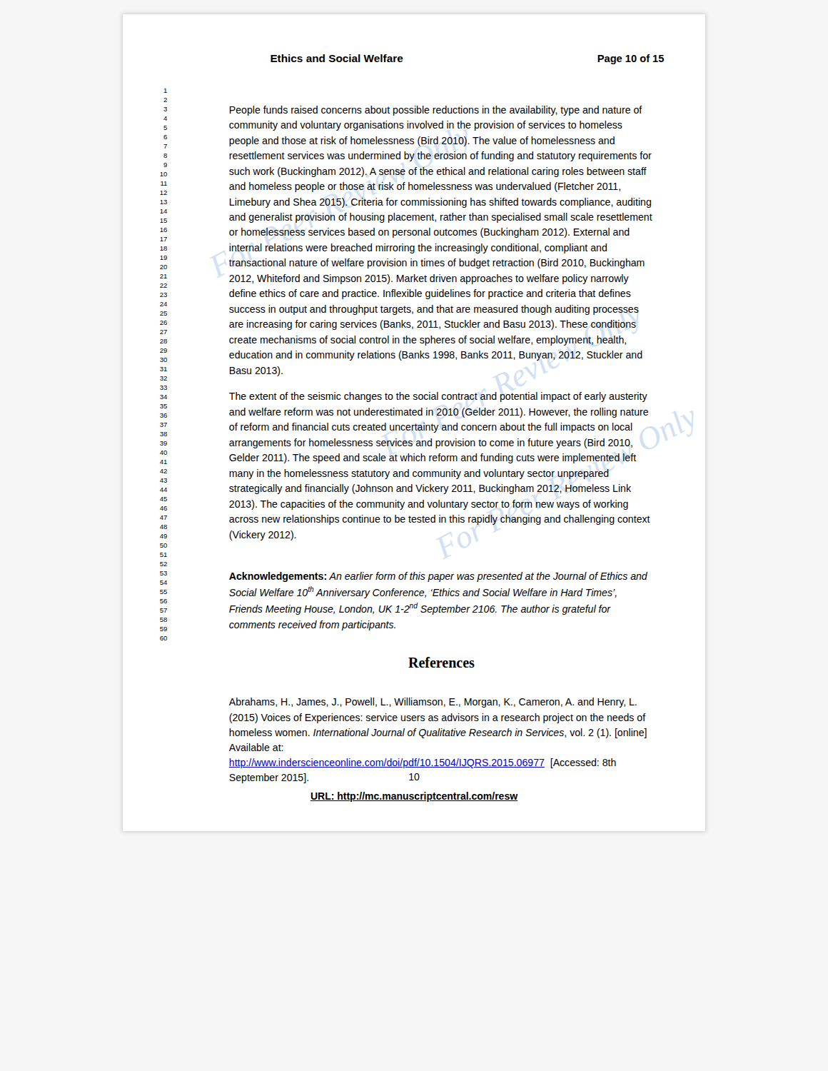Ethics and Social Welfare Page 10 of 15
1
2
3
4
5
6
7
8
9
10
11
12
13
14
15
16
17
18
19
20
21
22
23
24
25
26
27
28
29
30
31
32
33
34
35
36
37
38
39
40
41
42
43
44
45
46
47
48
49
50
51
52
53
54
55
56
57
58
59
60
For Peer Review Only For Peer Review Only For Peer Review Only
People funds raised concerns about possible reductions in the availability, type and nature of community and voluntary organisations involved in the provision of services to homeless people and those at risk of homelessness (Bird 2010). The value of homelessness and resettlement services was undermined by the erosion of funding and statutory requirements for such work (Buckingham 2012). A sense of the ethical and relational caring roles between staff and homeless people or those at risk of homelessness was undervalued (Fletcher 2011, Limebury and Shea 2015). Criteria for commissioning has shifted towards compliance, auditing and generalist provision of housing placement, rather than specialised small scale resettlement or homelessness services based on personal outcomes (Buckingham 2012). External and internal relations were breached mirroring the increasingly conditional, compliant and transactional nature of welfare provision in times of budget retraction (Bird 2010, Buckingham 2012, Whiteford and Simpson 2015). Market driven approaches to welfare policy narrowly define ethics of care and practice. Inflexible guidelines for practice and criteria that defines success in output and throughput targets, and that are measured though auditing processes are increasing for caring services (Banks, 2011, Stuckler and Basu 2013). These conditions create mechanisms of social control in the spheres of social welfare, employment, health, education and in community relations (Banks 1998, Banks 2011, Bunyan, 2012, Stuckler and Basu 2013).
The extent of the seismic changes to the social contract and potential impact of early austerity and welfare reform was not underestimated in 2010 (Gelder 2011). However, the rolling nature of reform and financial cuts created uncertainty and concern about the full impacts on local arrangements for homelessness services and provision to come in future years (Bird 2010, Gelder 2011). The speed and scale at which reform and funding cuts were implemented left many in the homelessness statutory and community and voluntary sector unprepared strategically and financially (Johnson and Vickery 2011, Buckingham 2012, Homeless Link 2013). The capacities of the community and voluntary sector to form new ways of working across new relationships continue to be tested in this rapidly changing and challenging context (Vickery 2012).
Acknowledgements: An earlier form of this paper was presented at the Journal of Ethics and Social Welfare 10th Anniversary Conference, ‘Ethics and Social Welfare in Hard Times’, Friends Meeting House, London, UK 1-2nd September 2106. The author is grateful for comments received from participants.
References
Abrahams, H., James, J., Powell, L., Williamson, E., Morgan, K., Cameron, A. and Henry, L. (2015) Voices of Experiences: service users as advisors in a research project on the needs of homeless women. International Journal of Qualitative Research in Services, vol. 2 (1). [online] Available at:
http://www.inderscienceonline.com/doi/pdf/10.1504/IJQRS.2015.06977 [Accessed: 8th September 2015].
10
URL: http://mc.manuscriptcentral.com/resw